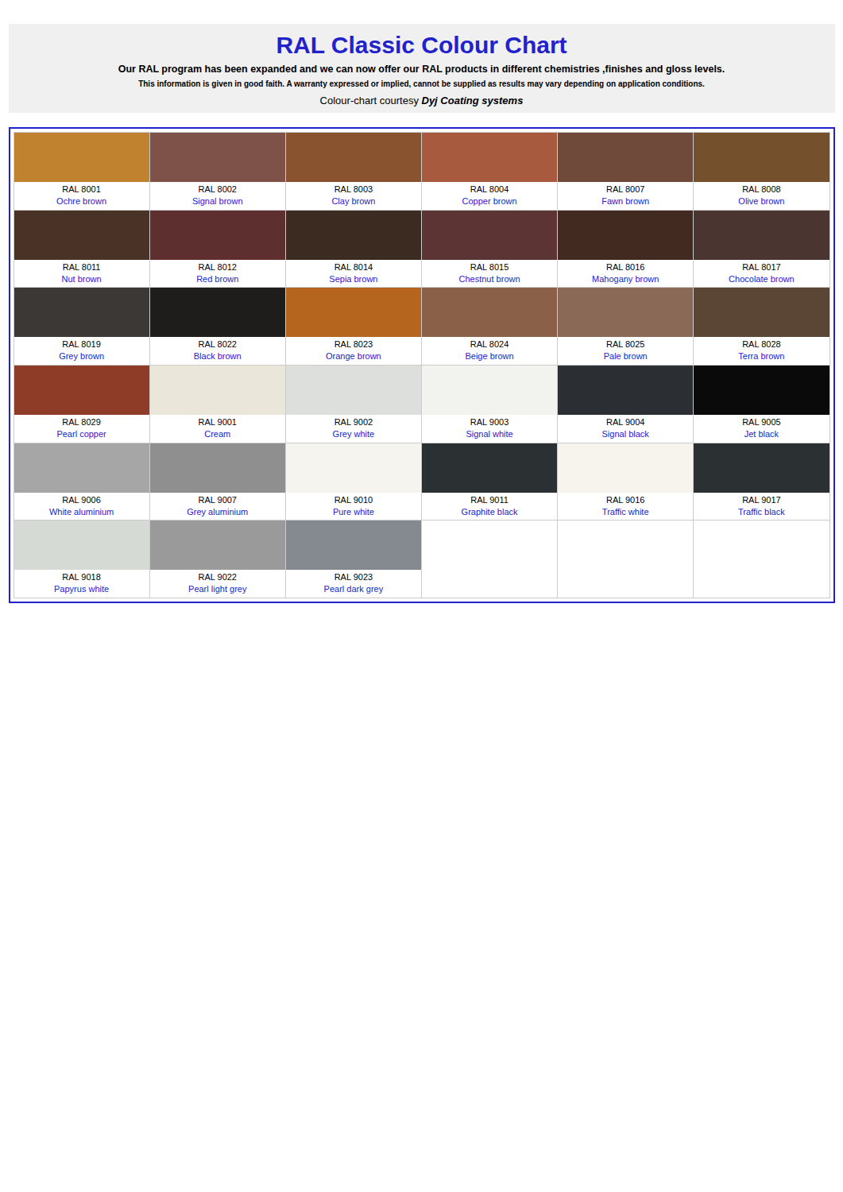RAL Classic Colour Chart
Our RAL program has been expanded and we can now offer our RAL products in different chemistries ,finishes and gloss levels.
This information is given in good faith. A warranty expressed or implied, cannot be supplied as results may vary depending on application conditions.
Colour-chart courtesy Dyj Coating systems
| RAL 8001 Ochre brown | RAL 8002 Signal brown | RAL 8003 Clay brown | RAL 8004 Copper brown | RAL 8007 Fawn brown | RAL 8008 Olive brown |
| RAL 8011 Nut brown | RAL 8012 Red brown | RAL 8014 Sepia brown | RAL 8015 Chestnut brown | RAL 8016 Mahogany brown | RAL 8017 Chocolate brown |
| RAL 8019 Grey brown | RAL 8022 Black brown | RAL 8023 Orange brown | RAL 8024 Beige brown | RAL 8025 Pale brown | RAL 8028 Terra brown |
| RAL 8029 Pearl copper | RAL 9001 Cream | RAL 9002 Grey white | RAL 9003 Signal white | RAL 9004 Signal black | RAL 9005 Jet black |
| RAL 9006 White aluminium | RAL 9007 Grey aluminium | RAL 9010 Pure white | RAL 9011 Graphite black | RAL 9016 Traffic white | RAL 9017 Traffic black |
| RAL 9018 Papyrus white | RAL 9022 Pearl light grey | RAL 9023 Pearl dark grey | | | |